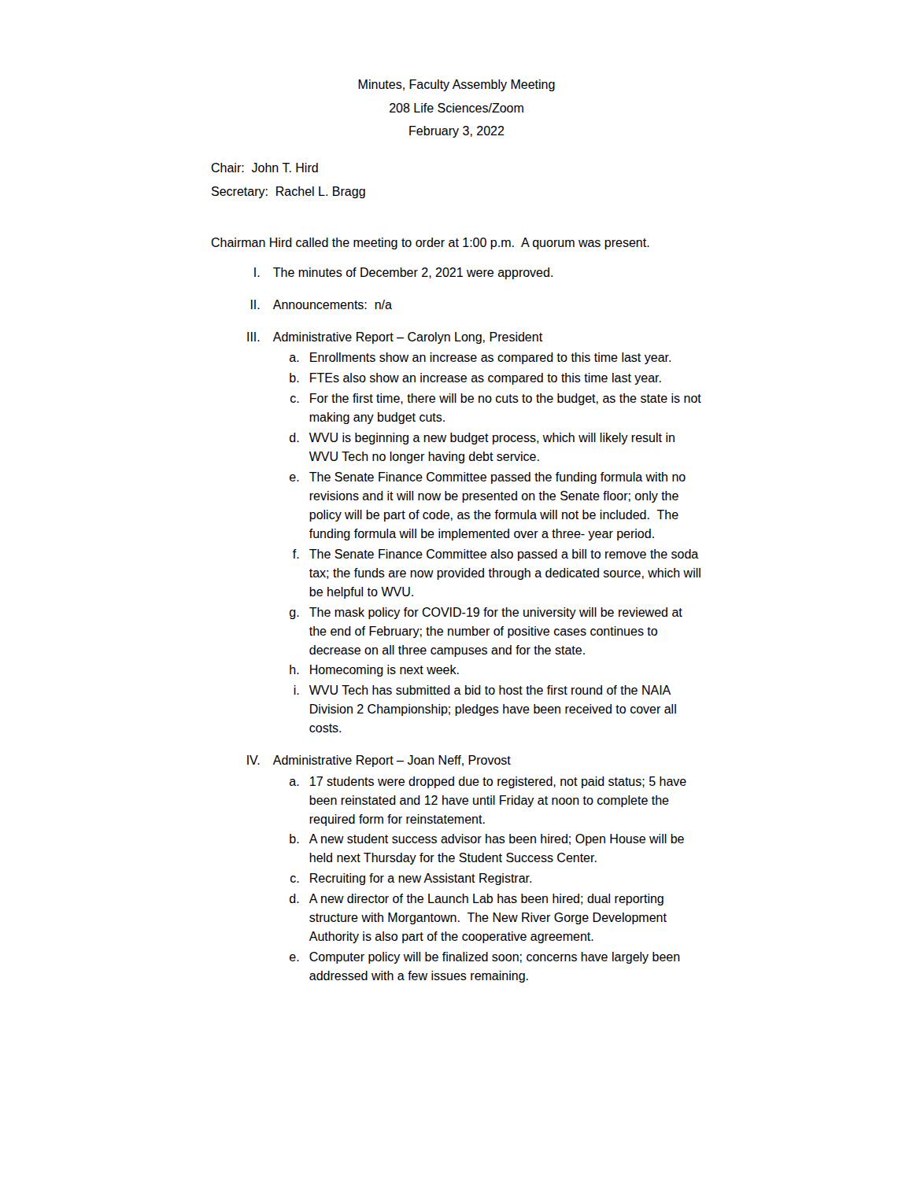Minutes, Faculty Assembly Meeting
208 Life Sciences/Zoom
February 3, 2022
Chair: John T. Hird
Secretary: Rachel L. Bragg
Chairman Hird called the meeting to order at 1:00 p.m. A quorum was present.
The minutes of December 2, 2021 were approved.
Announcements: n/a
Administrative Report – Carolyn Long, President
Enrollments show an increase as compared to this time last year.
FTEs also show an increase as compared to this time last year.
For the first time, there will be no cuts to the budget, as the state is not making any budget cuts.
WVU is beginning a new budget process, which will likely result in WVU Tech no longer having debt service.
The Senate Finance Committee passed the funding formula with no revisions and it will now be presented on the Senate floor; only the policy will be part of code, as the formula will not be included. The funding formula will be implemented over a three- year period.
The Senate Finance Committee also passed a bill to remove the soda tax; the funds are now provided through a dedicated source, which will be helpful to WVU.
The mask policy for COVID-19 for the university will be reviewed at the end of February; the number of positive cases continues to decrease on all three campuses and for the state.
Homecoming is next week.
WVU Tech has submitted a bid to host the first round of the NAIA Division 2 Championship; pledges have been received to cover all costs.
Administrative Report – Joan Neff, Provost
17 students were dropped due to registered, not paid status; 5 have been reinstated and 12 have until Friday at noon to complete the required form for reinstatement.
A new student success advisor has been hired; Open House will be held next Thursday for the Student Success Center.
Recruiting for a new Assistant Registrar.
A new director of the Launch Lab has been hired; dual reporting structure with Morgantown. The New River Gorge Development Authority is also part of the cooperative agreement.
Computer policy will be finalized soon; concerns have largely been addressed with a few issues remaining.